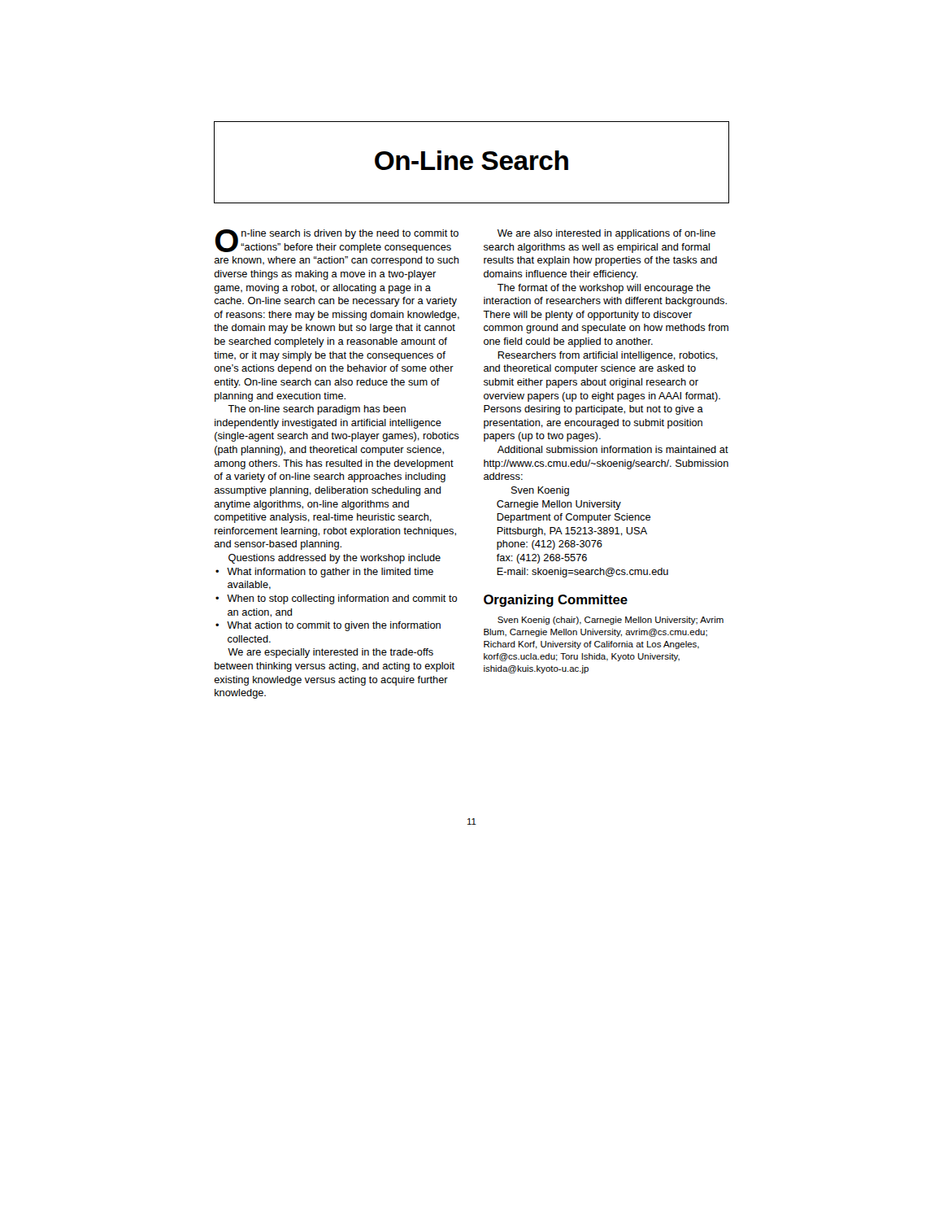On-Line Search
On-line search is driven by the need to commit to “actions” before their complete consequences are known, where an “action” can correspond to such diverse things as making a move in a two-player game, moving a robot, or allocating a page in a cache. On-line search can be necessary for a variety of reasons: there may be missing domain knowledge, the domain may be known but so large that it cannot be searched completely in a reasonable amount of time, or it may simply be that the consequences of one’s actions depend on the behavior of some other entity. On-line search can also reduce the sum of planning and execution time.
The on-line search paradigm has been independently investigated in artificial intelligence (single-agent search and two-player games), robotics (path planning), and theoretical computer science, among others. This has resulted in the development of a variety of on-line search approaches including assumptive planning, deliberation scheduling and anytime algorithms, on-line algorithms and competitive analysis, real-time heuristic search, reinforcement learning, robot exploration techniques, and sensor-based planning.
Questions addressed by the workshop include
What information to gather in the limited time available,
When to stop collecting information and commit to an action, and
What action to commit to given the information collected.
We are especially interested in the trade-offs between thinking versus acting, and acting to exploit existing knowledge versus acting to acquire further knowledge.
We are also interested in applications of on-line search algorithms as well as empirical and formal results that explain how properties of the tasks and domains influence their efficiency.
The format of the workshop will encourage the interaction of researchers with different backgrounds. There will be plenty of opportunity to discover common ground and speculate on how methods from one field could be applied to another.
Researchers from artificial intelligence, robotics, and theoretical computer science are asked to submit either papers about original research or overview papers (up to eight pages in AAAI format). Persons desiring to participate, but not to give a presentation, are encouraged to submit position papers (up to two pages).
Additional submission information is maintained at http://www.cs.cmu.edu/~skoenig/search/. Submission address:
Sven Koenig
Carnegie Mellon University
Department of Computer Science
Pittsburgh, PA 15213-3891, USA
phone: (412) 268-3076
fax: (412) 268-5576
E-mail: skoenig=search@cs.cmu.edu
Organizing Committee
Sven Koenig (chair), Carnegie Mellon University; Avrim Blum, Carnegie Mellon University, avrim@cs.cmu.edu; Richard Korf, University of California at Los Angeles, korf@cs.ucla.edu; Toru Ishida, Kyoto University, ishida@kuis.kyoto-u.ac.jp
11